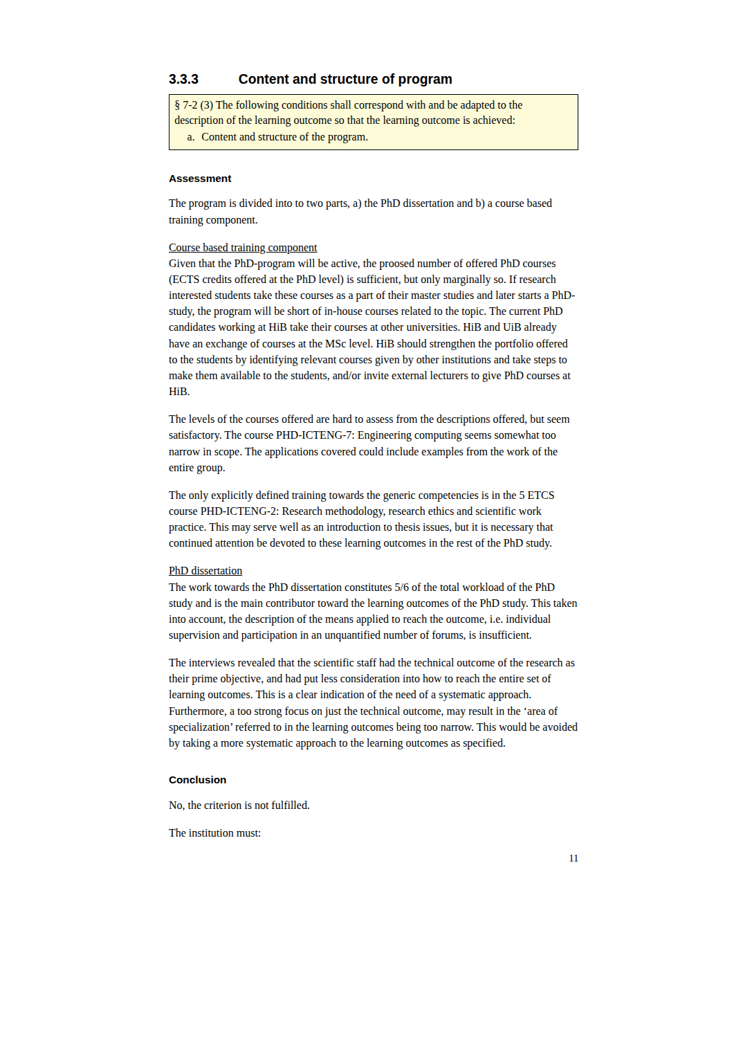3.3.3 Content and structure of program
§ 7-2 (3) The following conditions shall correspond with and be adapted to the description of the learning outcome so that the learning outcome is achieved:
Content and structure of the program.
Assessment
The program is divided into to two parts, a) the PhD dissertation and b) a course based training component.
Course based training component
Given that the PhD-program will be active, the proosed number of offered PhD courses (ECTS credits offered at the PhD level) is sufficient, but only marginally so. If research interested students take these courses as a part of their master studies and later starts a PhD-study, the program will be short of in-house courses related to the topic. The current PhD candidates working at HiB take their courses at other universities. HiB and UiB already have an exchange of courses at the MSc level. HiB should strengthen the portfolio offered to the students by identifying relevant courses given by other institutions and take steps to make them available to the students, and/or invite external lecturers to give PhD courses at HiB.
The levels of the courses offered are hard to assess from the descriptions offered, but seem satisfactory. The course PHD-ICTENG-7: Engineering computing seems somewhat too narrow in scope. The applications covered could include examples from the work of the entire group.
The only explicitly defined training towards the generic competencies is in the 5 ETCS course PHD-ICTENG-2: Research methodology, research ethics and scientific work practice. This may serve well as an introduction to thesis issues, but it is necessary that continued attention be devoted to these learning outcomes in the rest of the PhD study.
PhD dissertation
The work towards the PhD dissertation constitutes 5/6 of the total workload of the PhD study and is the main contributor toward the learning outcomes of the PhD study. This taken into account, the description of the means applied to reach the outcome, i.e. individual supervision and participation in an unquantified number of forums, is insufficient.
The interviews revealed that the scientific staff had the technical outcome of the research as their prime objective, and had put less consideration into how to reach the entire set of learning outcomes. This is a clear indication of the need of a systematic approach. Furthermore, a too strong focus on just the technical outcome, may result in the ‘area of specialization’ referred to in the learning outcomes being too narrow. This would be avoided by taking a more systematic approach to the learning outcomes as specified.
Conclusion
No, the criterion is not fulfilled.
The institution must:
11